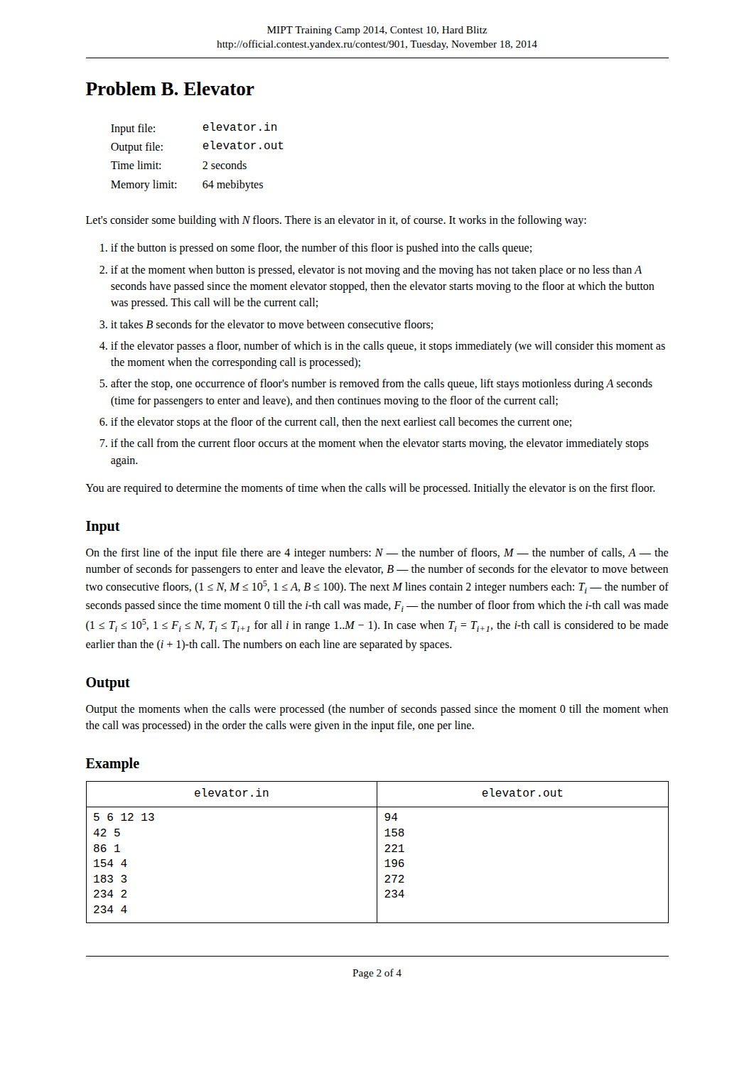MIPT Training Camp 2014, Contest 10, Hard Blitz
http://official.contest.yandex.ru/contest/901, Tuesday, November 18, 2014
Problem B. Elevator
| Input file: | elevator.in |
| Output file: | elevator.out |
| Time limit: | 2 seconds |
| Memory limit: | 64 mebibytes |
Let's consider some building with N floors. There is an elevator in it, of course. It works in the following way:
if the button is pressed on some floor, the number of this floor is pushed into the calls queue;
if at the moment when button is pressed, elevator is not moving and the moving has not taken place or no less than A seconds have passed since the moment elevator stopped, then the elevator starts moving to the floor at which the button was pressed. This call will be the current call;
it takes B seconds for the elevator to move between consecutive floors;
if the elevator passes a floor, number of which is in the calls queue, it stops immediately (we will consider this moment as the moment when the corresponding call is processed);
after the stop, one occurrence of floor's number is removed from the calls queue, lift stays motionless during A seconds (time for passengers to enter and leave), and then continues moving to the floor of the current call;
if the elevator stops at the floor of the current call, then the next earliest call becomes the current one;
if the call from the current floor occurs at the moment when the elevator starts moving, the elevator immediately stops again.
You are required to determine the moments of time when the calls will be processed. Initially the elevator is on the first floor.
Input
On the first line of the input file there are 4 integer numbers: N — the number of floors, M — the number of calls, A — the number of seconds for passengers to enter and leave the elevator, B — the number of seconds for the elevator to move between two consecutive floors, (1 ≤ N, M ≤ 105, 1 ≤ A, B ≤ 100). The next M lines contain 2 integer numbers each: Ti — the number of seconds passed since the time moment 0 till the i-th call was made, Fi — the number of floor from which the i-th call was made (1 ≤ Ti ≤ 105, 1 ≤ Fi ≤ N, Ti ≤ Ti+1 for all i in range 1..M − 1). In case when Ti = Ti+1, the i-th call is considered to be made earlier than the (i + 1)-th call. The numbers on each line are separated by spaces.
Output
Output the moments when the calls were processed (the number of seconds passed since the moment 0 till the moment when the call was processed) in the order the calls were given in the input file, one per line.
Example
| elevator.in | elevator.out |
| --- | --- |
| 5 6 12 13 42 5 86 1 154 4 183 3 234 2 234 4 | 94 158 221 196 272 234 |
Page 2 of 4